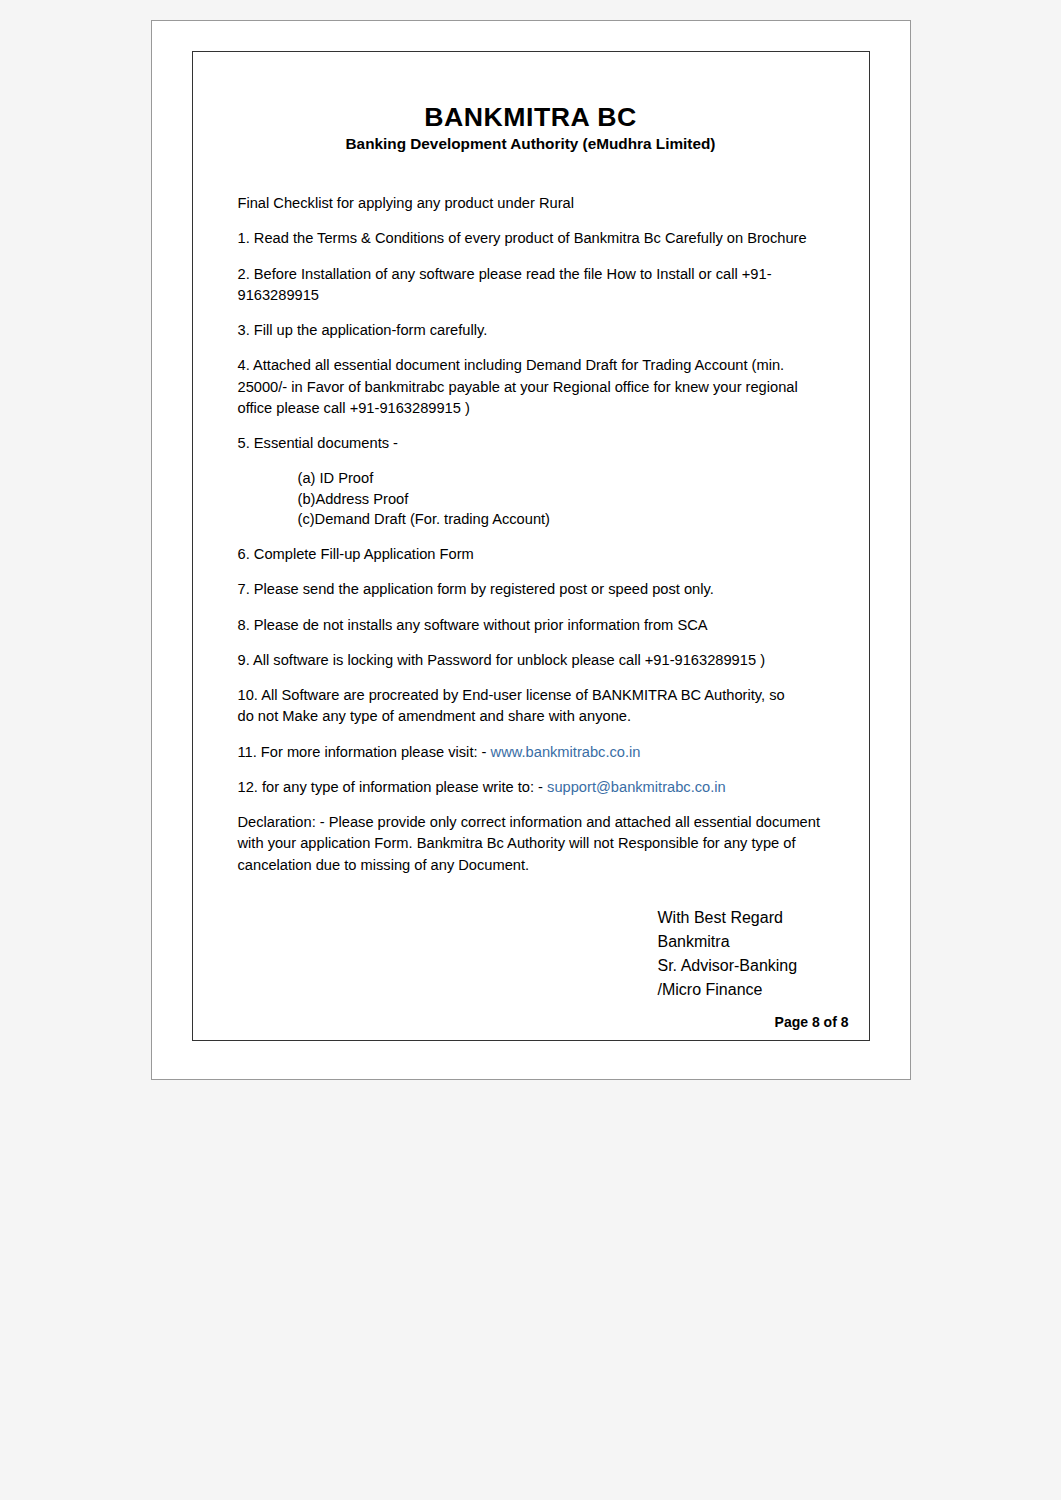BANKMITRA BC
Banking Development Authority (eMudhra Limited)
Final Checklist for applying any product under Rural
1. Read the Terms & Conditions of every product of Bankmitra Bc Carefully on Brochure
2. Before Installation of any software please read the file How to Install or call +91-9163289915
3. Fill up the application-form carefully.
4. Attached all essential document including Demand Draft for Trading Account (min. 25000/- in Favor of bankmitrabc payable at your Regional office for knew your regional office please call +91-9163289915 )
5. Essential documents -
(a) ID Proof
(b)Address Proof
(c)Demand Draft (For. trading Account)
6. Complete Fill-up Application Form
7. Please send the application form by registered post or speed post only.
8. Please de not installs any software without prior information from SCA
9. All software is locking with Password for unblock please call +91-9163289915 )
10. All Software are procreated by End-user license of BANKMITRA BC Authority, so
do not Make any type of amendment and share with anyone.
11. For more information please visit: - www.bankmitrabc.co.in
12. for any type of information please write to: - support@bankmitrabc.co.in
Declaration: - Please provide only correct information and attached all essential document with your application Form. Bankmitra Bc Authority will not Responsible for any type of cancelation due to missing of any Document.
With Best Regard
Bankmitra
Sr. Advisor-Banking /Micro Finance
Page 8 of 8